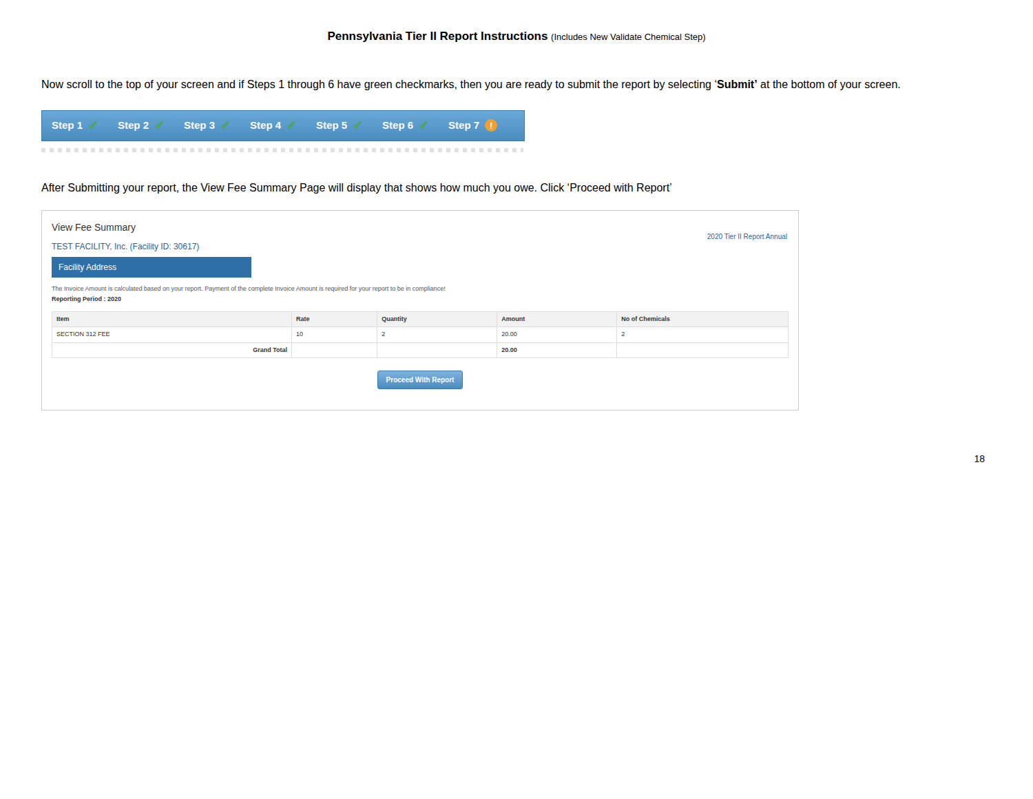Pennsylvania Tier II Report Instructions (Includes New Validate Chemical Step)
Now scroll to the top of your screen and if Steps 1 through 6 have green checkmarks, then you are ready to submit the report by selecting ‘Submit’ at the bottom of your screen.
Step 1 ✓
Step 2 ✓
Step 3 ✓
Step 4 ✓
Step 5 ✓
Step 6 ✓
Step 7 !
After Submitting your report, the View Fee Summary Page will display that shows how much you owe. Click ‘Proceed with Report’
View Fee Summary
2020 Tier II Report Annual
TEST FACILITY, Inc. (Facility ID: 30617)
Facility Address
The Invoice Amount is calculated based on your report. Payment of the complete Invoice Amount is required for your report to be in compliance!
Reporting Period : 2020
| Item | Rate | Quantity | Amount | No of Chemicals |
| --- | --- | --- | --- | --- |
| SECTION 312 FEE | 10 | 2 | 20.00 | 2 |
| Grand Total | | | 20.00 | |
Proceed With Report
18